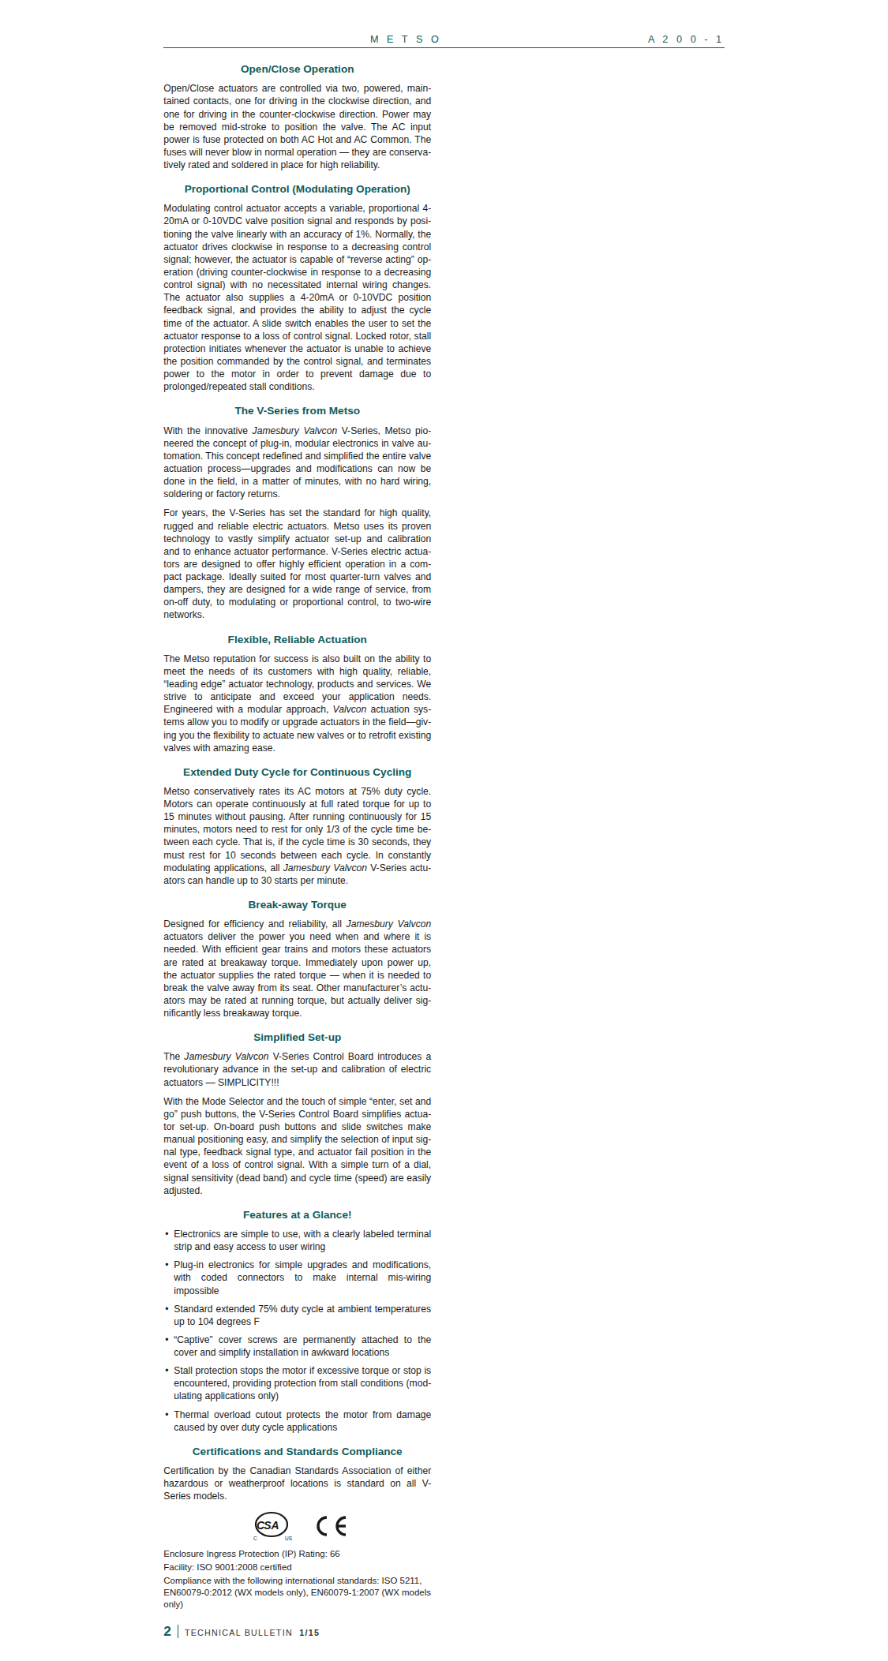M E T S O A 2 0 0 - 1
Open/Close Operation
Open/Close actuators are controlled via two, powered, maintained contacts, one for driving in the clockwise direction, and one for driving in the counter-clockwise direction. Power may be removed mid-stroke to position the valve. The AC input power is fuse protected on both AC Hot and AC Common. The fuses will never blow in normal operation — they are conservatively rated and soldered in place for high reliability.
Proportional Control (Modulating Operation)
Modulating control actuator accepts a variable, proportional 4-20mA or 0-10VDC valve position signal and responds by positioning the valve linearly with an accuracy of 1%. Normally, the actuator drives clockwise in response to a decreasing control signal; however, the actuator is capable of “reverse acting” operation (driving counter-clockwise in response to a decreasing control signal) with no necessitated internal wiring changes. The actuator also supplies a 4-20mA or 0-10VDC position feedback signal, and provides the ability to adjust the cycle time of the actuator. A slide switch enables the user to set the actuator response to a loss of control signal. Locked rotor, stall protection initiates whenever the actuator is unable to achieve the position commanded by the control signal, and terminates power to the motor in order to prevent damage due to prolonged/repeated stall conditions.
The V-Series from Metso
With the innovative Jamesbury Valvcon V-Series, Metso pioneered the concept of plug-in, modular electronics in valve automation. This concept redefined and simplified the entire valve actuation process—upgrades and modifications can now be done in the field, in a matter of minutes, with no hard wiring, soldering or factory returns.
For years, the V-Series has set the standard for high quality, rugged and reliable electric actuators. Metso uses its proven technology to vastly simplify actuator set-up and calibration and to enhance actuator performance. V-Series electric actuators are designed to offer highly efficient operation in a compact package. Ideally suited for most quarter-turn valves and dampers, they are designed for a wide range of service, from on-off duty, to modulating or proportional control, to two-wire networks.
Flexible, Reliable Actuation
The Metso reputation for success is also built on the ability to meet the needs of its customers with high quality, reliable, “leading edge” actuator technology, products and services. We strive to anticipate and exceed your application needs. Engineered with a modular approach, Valvcon actuation systems allow you to modify or upgrade actuators in the field—giving you the flexibility to actuate new valves or to retrofit existing valves with amazing ease.
Extended Duty Cycle for Continuous Cycling
Metso conservatively rates its AC motors at 75% duty cycle. Motors can operate continuously at full rated torque for up to 15 minutes without pausing. After running continuously for 15 minutes, motors need to rest for only 1/3 of the cycle time between each cycle. That is, if the cycle time is 30 seconds, they must rest for 10 seconds between each cycle. In constantly modulating applications, all Jamesbury Valvcon V-Series actuators can handle up to 30 starts per minute.
Break-away Torque
Designed for efficiency and reliability, all Jamesbury Valvcon actuators deliver the power you need when and where it is needed. With efficient gear trains and motors these actuators are rated at breakaway torque. Immediately upon power up, the actuator supplies the rated torque — when it is needed to break the valve away from its seat. Other manufacturer’s actuators may be rated at running torque, but actually deliver significantly less breakaway torque.
Simplified Set-up
The Jamesbury Valvcon V-Series Control Board introduces a revolutionary advance in the set-up and calibration of electric actuators — SIMPLICITY!!!
With the Mode Selector and the touch of simple “enter, set and go” push buttons, the V-Series Control Board simplifies actuator set-up. On-board push buttons and slide switches make manual positioning easy, and simplify the selection of input signal type, feedback signal type, and actuator fail position in the event of a loss of control signal. With a simple turn of a dial, signal sensitivity (dead band) and cycle time (speed) are easily adjusted.
Features at a Glance!
Electronics are simple to use, with a clearly labeled terminal strip and easy access to user wiring
Plug-in electronics for simple upgrades and modifications, with coded connectors to make internal mis-wiring impossible
Standard extended 75% duty cycle at ambient temperatures up to 104 degrees F
“Captive” cover screws are permanently attached to the cover and simplify installation in awkward locations
Stall protection stops the motor if excessive torque or stop is encountered, providing protection from stall conditions (modulating applications only)
Thermal overload cutout protects the motor from damage caused by over duty cycle applications
Certifications and Standards Compliance
Certification by the Canadian Standards Association of either hazardous or weatherproof locations is standard on all V-Series models.
SA C C US
Enclosure Ingress Protection (IP) Rating: 66
Facility: ISO 9001:2008 certified
Compliance with the following international standards: ISO 5211, EN60079-0:2012 (WX models only), EN60079-1:2007 (WX models only)
2 TECHNICAL BULLETIN 1/15